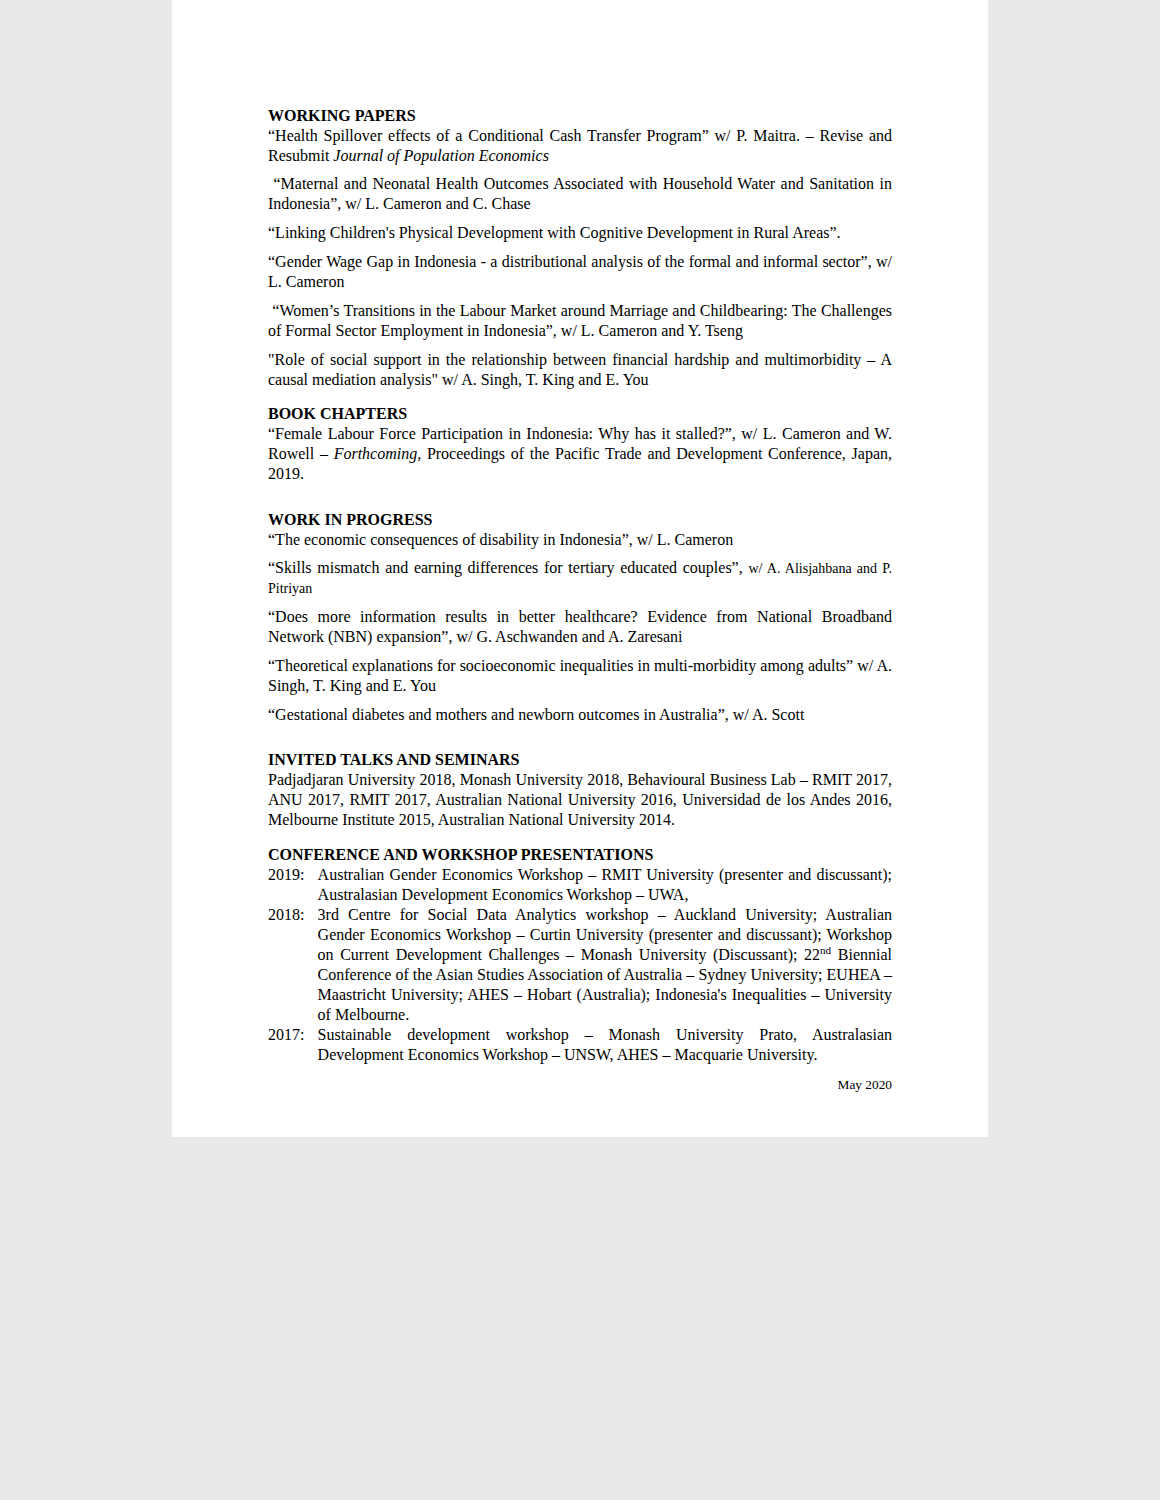Working Papers
“Health Spillover effects of a Conditional Cash Transfer Program” w/ P. Maitra. – Revise and Resubmit Journal of Population Economics
“Maternal and Neonatal Health Outcomes Associated with Household Water and Sanitation in Indonesia”, w/ L. Cameron and C. Chase
“Linking Children's Physical Development with Cognitive Development in Rural Areas”.
“Gender Wage Gap in Indonesia - a distributional analysis of the formal and informal sector”, w/ L. Cameron
“Women’s Transitions in the Labour Market around Marriage and Childbearing: The Challenges of Formal Sector Employment in Indonesia”, w/ L. Cameron and Y. Tseng
"Role of social support in the relationship between financial hardship and multimorbidity – A causal mediation analysis" w/ A. Singh, T. King and E. You
Book Chapters
“Female Labour Force Participation in Indonesia: Why has it stalled?”, w/ L. Cameron and W. Rowell – Forthcoming, Proceedings of the Pacific Trade and Development Conference, Japan, 2019.
Work in Progress
“The economic consequences of disability in Indonesia”, w/ L. Cameron
“Skills mismatch and earning differences for tertiary educated couples”, w/ A. Alisjahbana and P. Pitriyan
“Does more information results in better healthcare? Evidence from National Broadband Network (NBN) expansion”, w/ G. Aschwanden and A. Zaresani
“Theoretical explanations for socioeconomic inequalities in multi-morbidity among adults” w/ A. Singh, T. King and E. You
“Gestational diabetes and mothers and newborn outcomes in Australia”, w/ A. Scott
Invited Talks and Seminars
Padjadjaran University 2018, Monash University 2018, Behavioural Business Lab – RMIT 2017, ANU 2017, RMIT 2017, Australian National University 2016, Universidad de los Andes 2016, Melbourne Institute 2015, Australian National University 2014.
Conference and Workshop Presentations
2019:
Australian Gender Economics Workshop – RMIT University (presenter and discussant); Australasian Development Economics Workshop – UWA,
2018:
3rd Centre for Social Data Analytics workshop – Auckland University; Australian Gender Economics Workshop – Curtin University (presenter and discussant); Workshop on Current Development Challenges – Monash University (Discussant); 22nd Biennial Conference of the Asian Studies Association of Australia – Sydney University; EUHEA – Maastricht University; AHES – Hobart (Australia); Indonesia's Inequalities – University of Melbourne.
2017:
Sustainable development workshop – Monash University Prato, Australasian Development Economics Workshop – UNSW, AHES – Macquarie University.
May 2020